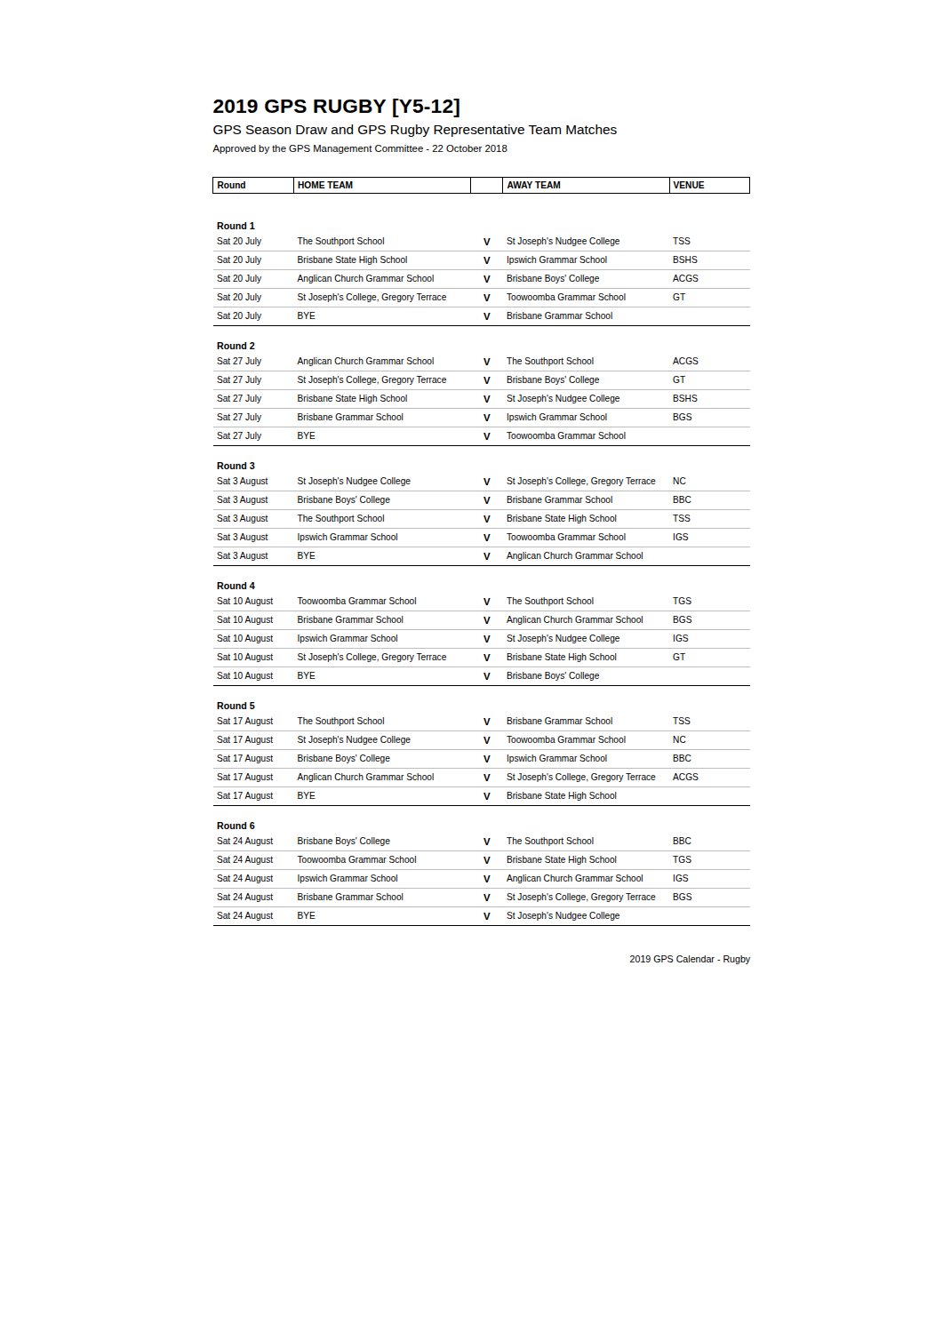2019 GPS RUGBY [Y5-12]
GPS Season Draw and GPS Rugby Representative Team Matches
Approved by the GPS Management Committee - 22 October 2018
| Round | HOME TEAM | | AWAY TEAM | VENUE |
| --- | --- | --- | --- | --- |
| Round 1 |
| Sat 20 July | The Southport School | V | St Joseph's Nudgee College | TSS |
| Sat 20 July | Brisbane State High School | V | Ipswich Grammar School | BSHS |
| Sat 20 July | Anglican Church Grammar School | V | Brisbane Boys' College | ACGS |
| Sat 20 July | St Joseph's College, Gregory Terrace | V | Toowoomba Grammar School | GT |
| Sat 20 July | BYE | V | Brisbane Grammar School | |
| Round 2 |
| Sat 27 July | Anglican Church Grammar School | V | The Southport School | ACGS |
| Sat 27 July | St Joseph's College, Gregory Terrace | V | Brisbane Boys' College | GT |
| Sat 27 July | Brisbane State High School | V | St Joseph's Nudgee College | BSHS |
| Sat 27 July | Brisbane Grammar School | V | Ipswich Grammar School | BGS |
| Sat 27 July | BYE | V | Toowoomba Grammar School | |
| Round 3 |
| Sat 3 August | St Joseph's Nudgee College | V | St Joseph's College, Gregory Terrace | NC |
| Sat 3 August | Brisbane Boys' College | V | Brisbane Grammar School | BBC |
| Sat 3 August | The Southport School | V | Brisbane State High School | TSS |
| Sat 3 August | Ipswich Grammar School | V | Toowoomba Grammar School | IGS |
| Sat 3 August | BYE | V | Anglican Church Grammar School | |
| Round 4 |
| Sat 10 August | Toowoomba Grammar School | V | The Southport School | TGS |
| Sat 10 August | Brisbane Grammar School | V | Anglican Church Grammar School | BGS |
| Sat 10 August | Ipswich Grammar School | V | St Joseph's Nudgee College | IGS |
| Sat 10 August | St Joseph's College, Gregory Terrace | V | Brisbane State High School | GT |
| Sat 10 August | BYE | V | Brisbane Boys' College | |
| Round 5 |
| Sat 17 August | The Southport School | V | Brisbane Grammar School | TSS |
| Sat 17 August | St Joseph's Nudgee College | V | Toowoomba Grammar School | NC |
| Sat 17 August | Brisbane Boys' College | V | Ipswich Grammar School | BBC |
| Sat 17 August | Anglican Church Grammar School | V | St Joseph's College, Gregory Terrace | ACGS |
| Sat 17 August | BYE | V | Brisbane State High School | |
| Round 6 |
| Sat 24 August | Brisbane Boys' College | V | The Southport School | BBC |
| Sat 24 August | Toowoomba Grammar School | V | Brisbane State High School | TGS |
| Sat 24 August | Ipswich Grammar School | V | Anglican Church Grammar School | IGS |
| Sat 24 August | Brisbane Grammar School | V | St Joseph's College, Gregory Terrace | BGS |
| Sat 24 August | BYE | V | St Joseph's Nudgee College | |
2019 GPS Calendar - Rugby